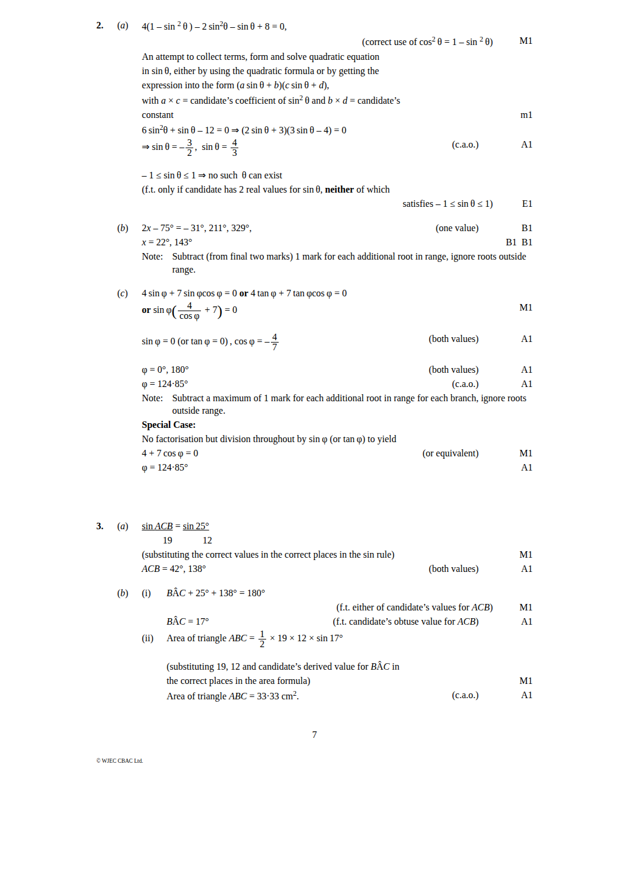| 2. | ( a ) | 4(1 – sin 2 θ ) – 2 sin 2 θ – sin θ + 8 = 0, | |
| | | (correct use of cos 2 θ = 1 – sin 2 θ) | M1 |
| | | An attempt to collect terms, form and solve quadratic equation | |
| | | in sin θ, either by using the quadratic formula or by getting the | |
| | | expression into the form ( a sin θ + b )( c sin θ + d ), | |
| | | with a × c = candidate’s coefficient of sin 2 θ and b × d = candidate’s | |
| | | constant | m1 |
| | | 6 sin 2 θ + sin θ – 12 = 0 ⇒ (2 sin θ + 3)(3 sin θ – 4) = 0 | |
| | | ⇒ sin θ = – 3 2 , sin θ = 4 3 (c.a.o.) | A1 |
| | | – 1 ≤ sin θ ≤ 1 ⇒ no such θ can exist | |
| | | (f.t. only if candidate has 2 real values for sin θ, neither of which | |
| | | satisfies – 1 ≤ sin θ ≤ 1) | E1 |
| | ( b ) | 2 x – 75° = – 31°, 211°, 329°, (one value) | B1 |
| | | x = 22°, 143° | B1 B1 |
| | | Note: Subtract (from final two marks) 1 mark for each additional root in range, ignore roots outside range. |
| | ( c ) | 4 sin φ + 7 sin φcos φ = 0 or 4 tan φ + 7 tan φcos φ = 0 | |
| | | or sin φ ( 4 cos φ + 7 ) = 0 | M1 |
| | | sin φ = 0 (or tan φ = 0) , cos φ = – 4 7 (both values) | A1 |
| | | φ = 0°, 180° (both values) | A1 |
| | | φ = 124·85° (c.a.o.) | A1 |
| | | Note: Subtract a maximum of 1 mark for each additional root in range for each branch, ignore roots outside range. |
| | | Special Case: | |
| | | No factorisation but division throughout by sin φ (or tan φ) to yield | |
| | | 4 + 7 cos φ = 0 (or equivalent) | M1 |
| | | φ = 124·85° | A1 |
| 3. | ( a ) | sin ACB = sin 25° | |
| | | 19 12 | |
| | | (substituting the correct values in the correct places in the sin rule) | M1 |
| | | ACB = 42°, 138° (both values) | A1 |
| | ( b ) | (i) B Â C + 25° + 138° = 180° | |
| | | (f.t. either of candidate’s values for ACB ) | M1 |
| | | B Â C = 17° (f.t. candidate’s obtuse value for ACB ) | A1 |
| | | (ii) Area of triangle ABC = 1 2 × 19 × 12 × sin 17° | |
| | | (substituting 19, 12 and candidate’s derived value for B Â C in | |
| | | the correct places in the area formula) | M1 |
| | | Area of triangle ABC = 33·33 cm 2 . (c.a.o.) | A1 |
7
© WJEC CBAC Ltd.